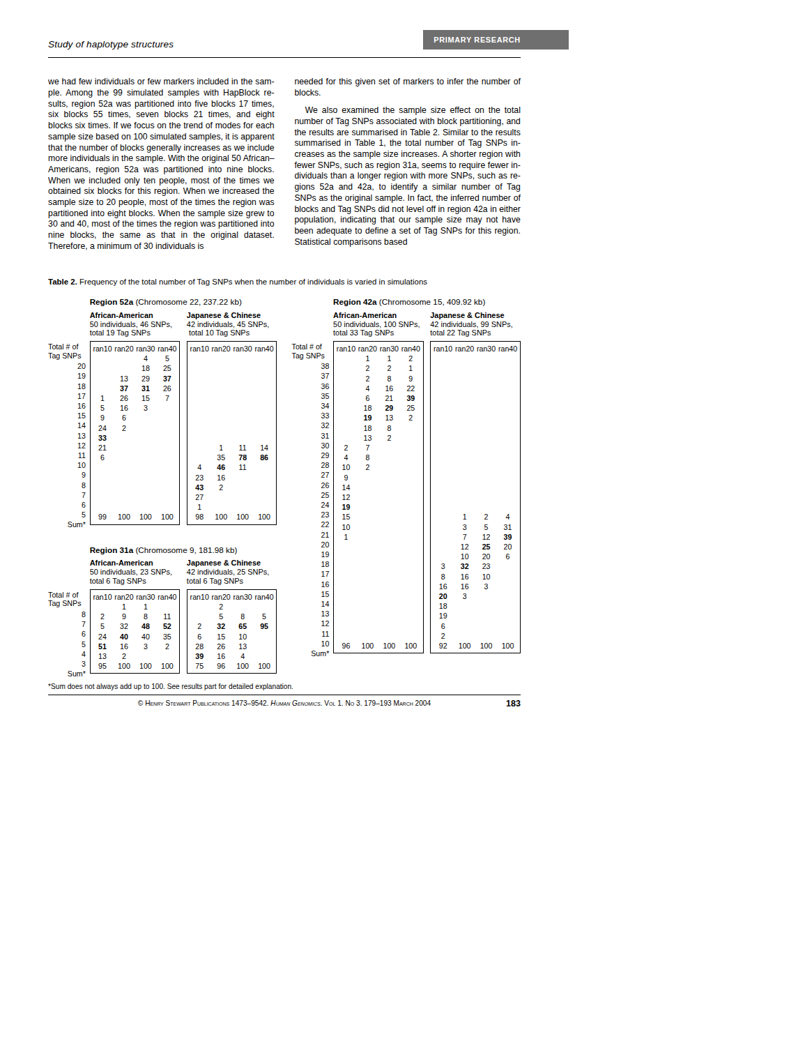Study of haplotype structures
Primary research
we had few individuals or few markers included in the sample. Among the 99 simulated samples with HapBlock results, region 52a was partitioned into five blocks 17 times, six blocks 55 times, seven blocks 21 times, and eight blocks six times. If we focus on the trend of modes for each sample size based on 100 simulated samples, it is apparent that the number of blocks generally increases as we include more individuals in the sample. With the original 50 African–Americans, region 52a was partitioned into nine blocks. When we included only ten people, most of the times we obtained six blocks for this region. When we increased the sample size to 20 people, most of the times the region was partitioned into eight blocks. When the sample size grew to 30 and 40, most of the times the region was partitioned into nine blocks, the same as that in the original dataset. Therefore, a minimum of 30 individuals is
needed for this given set of markers to infer the number of blocks.
We also examined the sample size effect on the total number of Tag SNPs associated with block partitioning, and the results are summarised in Table 2. Similar to the results summarised in Table 1, the total number of Tag SNPs increases as the sample size increases. A shorter region with fewer SNPs, such as region 31a, seems to require fewer individuals than a longer region with more SNPs, such as regions 52a and 42a, to identify a similar number of Tag SNPs as the original sample. In fact, the inferred number of blocks and Tag SNPs did not level off in region 42a in either population, indicating that our sample size may not have been adequate to define a set of Tag SNPs for this region. Statistical comparisons based
Table 2. Frequency of the total number of Tag SNPs when the number of individuals is varied in simulations
Region 52a (Chromosome 22, 237.22 kb)
African-American
50 individuals, 46 SNPs,
total 19 Tag SNPs
Japanese & Chinese
42 individuals, 45 SNPs,
total 10 Tag SNPs
Total # of
Tag SNPs
20
19
18
17
16
15
14
13
12
11
10
9
8
7
6
5
Sum*
| ran10 | ran20 | ran30 | ran40 |
| --- | --- | --- | --- |
| | | 4 | 5 |
| | | 18 | 25 |
| | 13 | 29 | 37 |
| | 37 | 31 | 26 |
| 1 | 26 | 15 | 7 |
| 5 | 16 | 3 | |
| 9 | 6 | | |
| 24 | 2 | | |
| 33 | | | |
| 21 | | | |
| 6 | | | |
| 99 | 100 | 100 | 100 |
| ran10 | ran20 | ran30 | ran40 |
| --- | --- | --- | --- |
| | 1 | 11 | 14 |
| | 35 | 78 | 86 |
| 4 | 46 | 11 | |
| 23 | 16 | | |
| 43 | 2 | | |
| 27 | | | |
| 1 | | | |
| 98 | 100 | 100 | 100 |
Region 31a (Chromosome 9, 181.98 kb)
African-American
50 individuals, 23 SNPs,
total 6 Tag SNPs
Japanese & Chinese
42 individuals, 25 SNPs,
total 6 Tag SNPs
Total # of
Tag SNPs
8
7
6
5
4
3
Sum*
| ran10 | ran20 | ran30 | ran40 |
| --- | --- | --- | --- |
| | 1 | 1 | |
| 2 | 9 | 8 | 11 |
| 5 | 32 | 48 | 52 |
| 24 | 40 | 40 | 35 |
| 51 | 16 | 3 | 2 |
| 13 | 2 | | |
| 95 | 100 | 100 | 100 |
| ran10 | ran20 | ran30 | ran40 |
| --- | --- | --- | --- |
| | 2 | | |
| | 5 | 8 | 5 |
| 2 | 32 | 65 | 95 |
| 6 | 15 | 10 | |
| 28 | 26 | 13 | |
| 39 | 16 | 4 | |
| 75 | 96 | 100 | 100 |
Region 42a (Chromosome 15, 409.92 kb)
African-American
50 individuals, 100 SNPs,
total 33 Tag SNPs
Japanese & Chinese
42 individuals, 99 SNPs,
total 22 Tag SNPs
Total # of
Tag SNPs
38
37
36
35
34
33
32
31
30
29
28
27
26
25
24
23
22
21
20
19
18
17
16
15
14
13
12
11
10
Sum*
| ran10 | ran20 | ran30 | ran40 |
| --- | --- | --- | --- |
| | 1 | 1 | 2 |
| | 2 | 2 | 1 |
| | 2 | 8 | 9 |
| | 4 | 16 | 22 |
| | 6 | 21 | 39 |
| | 18 | 29 | 25 |
| | 19 | 13 | 2 |
| | 18 | 8 | |
| | 13 | 2 | |
| 2 | 7 | | |
| 4 | 8 | | |
| 10 | 2 | | |
| 9 | | | |
| 14 | | | |
| 12 | | | |
| 19 | | | |
| 15 | | | |
| 10 | | | |
| 1 | | | |
| 96 | 100 | 100 | 100 |
| ran10 | ran20 | ran30 | ran40 |
| --- | --- | --- | --- |
| | 1 | 2 | 4 |
| | 3 | 5 | 31 |
| | 7 | 12 | 39 |
| | 12 | 25 | 20 |
| | 10 | 20 | 6 |
| 3 | 32 | 23 | |
| 8 | 16 | 10 | |
| 16 | 16 | 3 | |
| 20 | 3 | | |
| 18 | | | |
| 19 | | | |
| 6 | | | |
| 2 | | | |
| 92 | 100 | 100 | 100 |
*Sum does not always add up to 100. See results part for detailed explanation.
© Henry Stewart Publications 1473–9542. Human Genomics. Vol 1. No 3. 179–193 March 2004 183